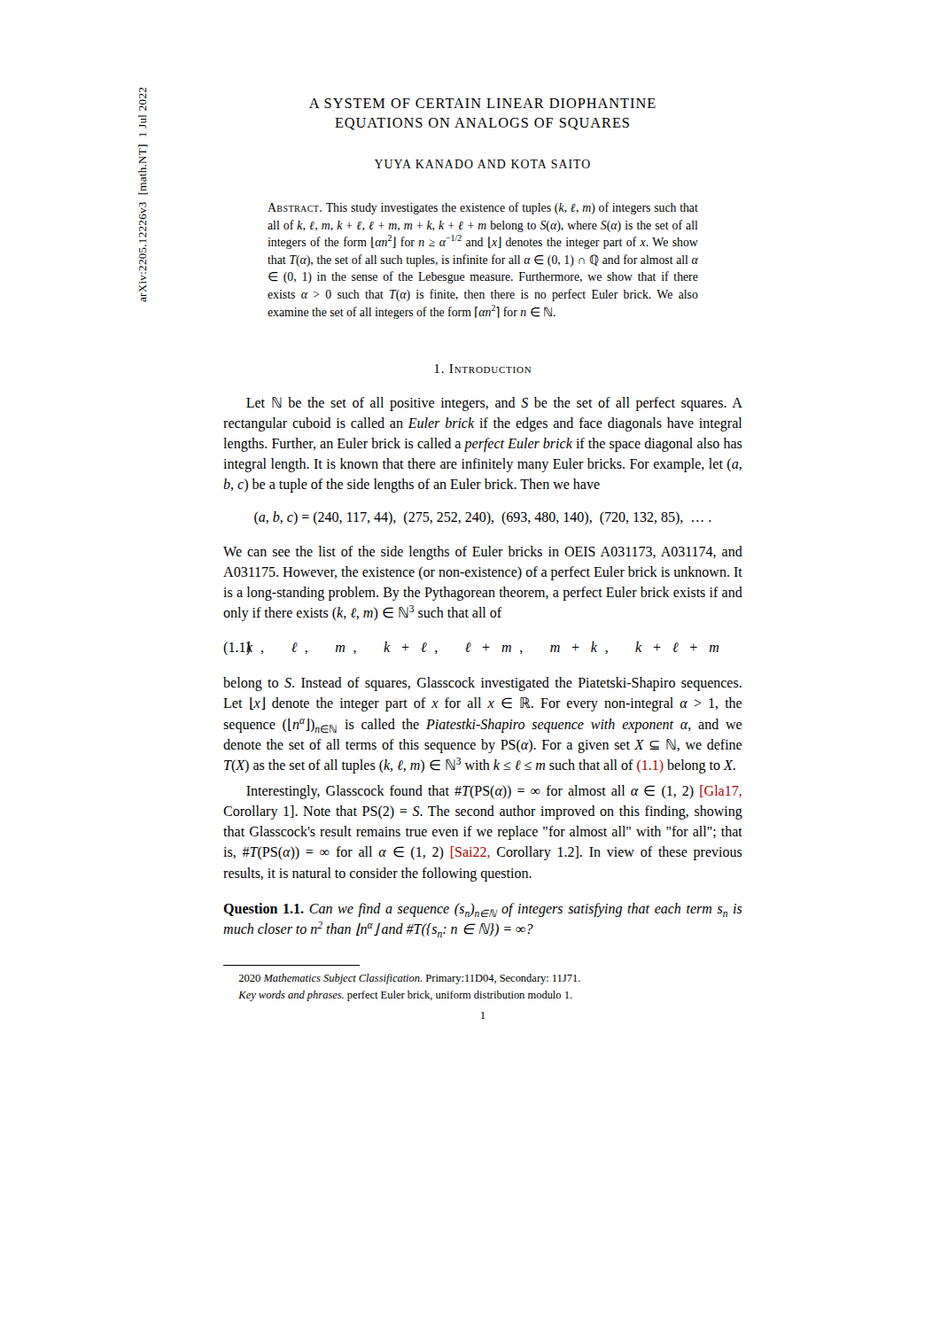arXiv:2205.12226v3 [math.NT] 1 Jul 2022
A system of certain linear Diophantine
equations on analogs of squares
Yuya Kanado and Kota Saito
Abstract. This study investigates the existence of tuples (k, ℓ, m) of integers such that all of k, ℓ, m, k + ℓ, ℓ + m, m + k, k + ℓ + m belong to S(α), where S(α) is the set of all integers of the form ⌊αn2⌋ for n ≥ α−1/2 and ⌊x⌋ denotes the integer part of x. We show that T(α), the set of all such tuples, is infinite for all α ∈ (0, 1) ∩ ℚ and for almost all α ∈ (0, 1) in the sense of the Lebesgue measure. Furthermore, we show that if there exists α > 0 such that T(α) is finite, then there is no perfect Euler brick. We also examine the set of all integers of the form ⌈αn2⌉ for n ∈ ℕ.
1. Introduction
Let ℕ be the set of all positive integers, and S be the set of all perfect squares. A rectangular cuboid is called an Euler brick if the edges and face diagonals have integral lengths. Further, an Euler brick is called a perfect Euler brick if the space diagonal also has integral length. It is known that there are infinitely many Euler bricks. For example, let (a, b, c) be a tuple of the side lengths of an Euler brick. Then we have
(a, b, c) = (240, 117, 44), (275, 252, 240), (693, 480, 140), (720, 132, 85), … .
We can see the list of the side lengths of Euler bricks in OEIS A031173, A031174, and A031175. However, the existence (or non-existence) of a perfect Euler brick is unknown. It is a long-standing problem. By the Pythagorean theorem, a perfect Euler brick exists if and only if there exists (k, ℓ, m) ∈ ℕ3 such that all of
(1.1) k, ℓ, m, k + ℓ, ℓ + m, m + k, k + ℓ + m
belong to S. Instead of squares, Glasscock investigated the Piatetski-Shapiro sequences. Let ⌊x⌋ denote the integer part of x for all x ∈ ℝ. For every non-integral α > 1, the sequence (⌊nα⌋)n∈ℕ is called the Piatestki-Shapiro sequence with exponent α, and we denote the set of all terms of this sequence by PS(α). For a given set X ⊆ ℕ, we define T(X) as the set of all tuples (k, ℓ, m) ∈ ℕ3 with k ≤ ℓ ≤ m such that all of (1.1) belong to X.
Interestingly, Glasscock found that #T(PS(α)) = ∞ for almost all α ∈ (1, 2) [Gla17, Corollary 1]. Note that PS(2) = S. The second author improved on this finding, showing that Glasscock's result remains true even if we replace "for almost all" with "for all"; that is, #T(PS(α)) = ∞ for all α ∈ (1, 2) [Sai22, Corollary 1.2]. In view of these previous results, it is natural to consider the following question.
Question 1.1. Can we find a sequence (sn)n∈ℕ of integers satisfying that each term sn is much closer to n2 than ⌊nα⌋ and #T({sn: n ∈ ℕ}) = ∞?
2020 Mathematics Subject Classification. Primary:11D04, Secondary: 11J71.
Key words and phrases. perfect Euler brick, uniform distribution modulo 1.
1